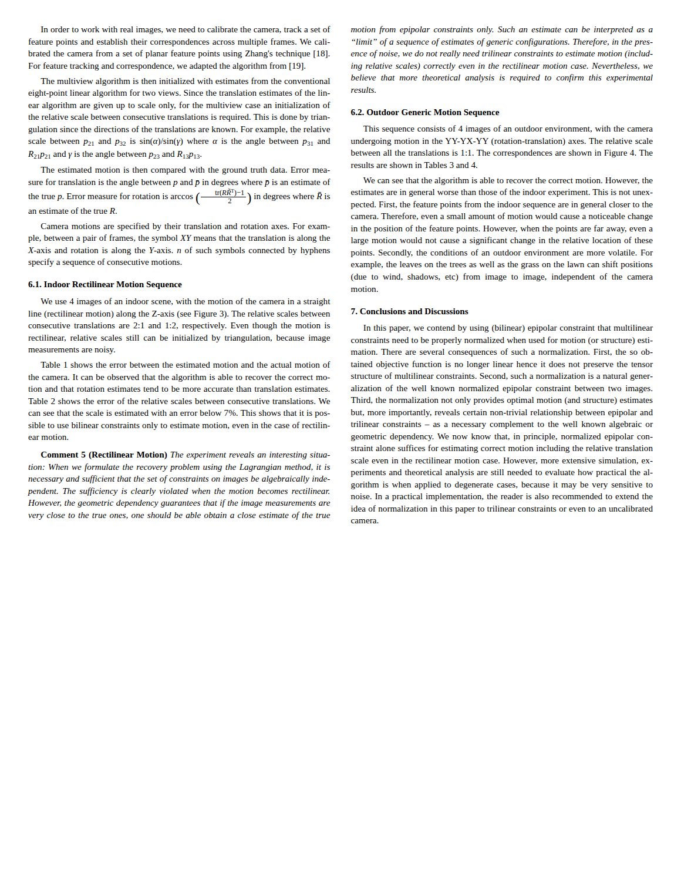In order to work with real images, we need to calibrate the camera, track a set of feature points and establish their correspondences across multiple frames. We calibrated the camera from a set of planar feature points using Zhang's technique [18]. For feature tracking and correspondence, we adapted the algorithm from [19].
The multiview algorithm is then initialized with estimates from the conventional eight-point linear algorithm for two views. Since the translation estimates of the linear algorithm are given up to scale only, for the multiview case an initialization of the relative scale between consecutive translations is required. This is done by triangulation since the directions of the translations are known. For example, the relative scale between p21 and p32 is sin(α)/sin(γ) where α is the angle between p31 and R21p21 and γ is the angle between p23 and R13p13.
The estimated motion is then compared with the ground truth data. Error measure for translation is the angle between p and p̄ in degrees where p̄ is an estimate of the true p. Error measure for rotation is arccos (tr(RR̃T)−12) in degrees where R̄ is an estimate of the true R.
Camera motions are specified by their translation and rotation axes. For example, between a pair of frames, the symbol XY means that the translation is along the X-axis and rotation is along the Y-axis. n of such symbols connected by hyphens specify a sequence of consecutive motions.
6.1. Indoor Rectilinear Motion Sequence
We use 4 images of an indoor scene, with the motion of the camera in a straight line (rectilinear motion) along the Z-axis (see Figure 3). The relative scales between consecutive translations are 2:1 and 1:2, respectively. Even though the motion is rectilinear, relative scales still can be initialized by triangulation, because image measurements are noisy.
Table 1 shows the error between the estimated motion and the actual motion of the camera. It can be observed that the algorithm is able to recover the correct motion and that rotation estimates tend to be more accurate than translation estimates. Table 2 shows the error of the relative scales between consecutive translations. We can see that the scale is estimated with an error below 7%. This shows that it is possible to use bilinear constraints only to estimate motion, even in the case of rectilinear motion.
Comment 5 (Rectilinear Motion) The experiment reveals an interesting situation: When we formulate the recovery problem using the Lagrangian method, it is necessary and sufficient that the set of constraints on images be algebraically independent. The sufficiency is clearly violated when the motion becomes rectilinear. However, the geometric dependency guarantees that if the image measurements are very close to the true ones, one should be able obtain a close estimate of the true motion from epipolar constraints only. Such an estimate can be interpreted as a “limit” of a sequence of estimates of generic configurations. Therefore, in the presence of noise, we do not really need trilinear constraints to estimate motion (including relative scales) correctly even in the rectilinear motion case. Nevertheless, we believe that more theoretical analysis is required to confirm this experimental results.
6.2. Outdoor Generic Motion Sequence
This sequence consists of 4 images of an outdoor environment, with the camera undergoing motion in the YY-YX-YY (rotation-translation) axes. The relative scale between all the translations is 1:1. The correspondences are shown in Figure 4. The results are shown in Tables 3 and 4.
We can see that the algorithm is able to recover the correct motion. However, the estimates are in general worse than those of the indoor experiment. This is not unexpected. First, the feature points from the indoor sequence are in general closer to the camera. Therefore, even a small amount of motion would cause a noticeable change in the position of the feature points. However, when the points are far away, even a large motion would not cause a significant change in the relative location of these points. Secondly, the conditions of an outdoor environment are more volatile. For example, the leaves on the trees as well as the grass on the lawn can shift positions (due to wind, shadows, etc) from image to image, independent of the camera motion.
7. Conclusions and Discussions
In this paper, we contend by using (bilinear) epipolar constraint that multilinear constraints need to be properly normalized when used for motion (or structure) estimation. There are several consequences of such a normalization. First, the so obtained objective function is no longer linear hence it does not preserve the tensor structure of multilinear constraints. Second, such a normalization is a natural generalization of the well known normalized epipolar constraint between two images. Third, the normalization not only provides optimal motion (and structure) estimates but, more importantly, reveals certain non-trivial relationship between epipolar and trilinear constraints – as a necessary complement to the well known algebraic or geometric dependency. We now know that, in principle, normalized epipolar constraint alone suffices for estimating correct motion including the relative translation scale even in the rectilinear motion case. However, more extensive simulation, experiments and theoretical analysis are still needed to evaluate how practical the algorithm is when applied to degenerate cases, because it may be very sensitive to noise. In a practical implementation, the reader is also recommended to extend the idea of normalization in this paper to trilinear constraints or even to an uncalibrated camera.